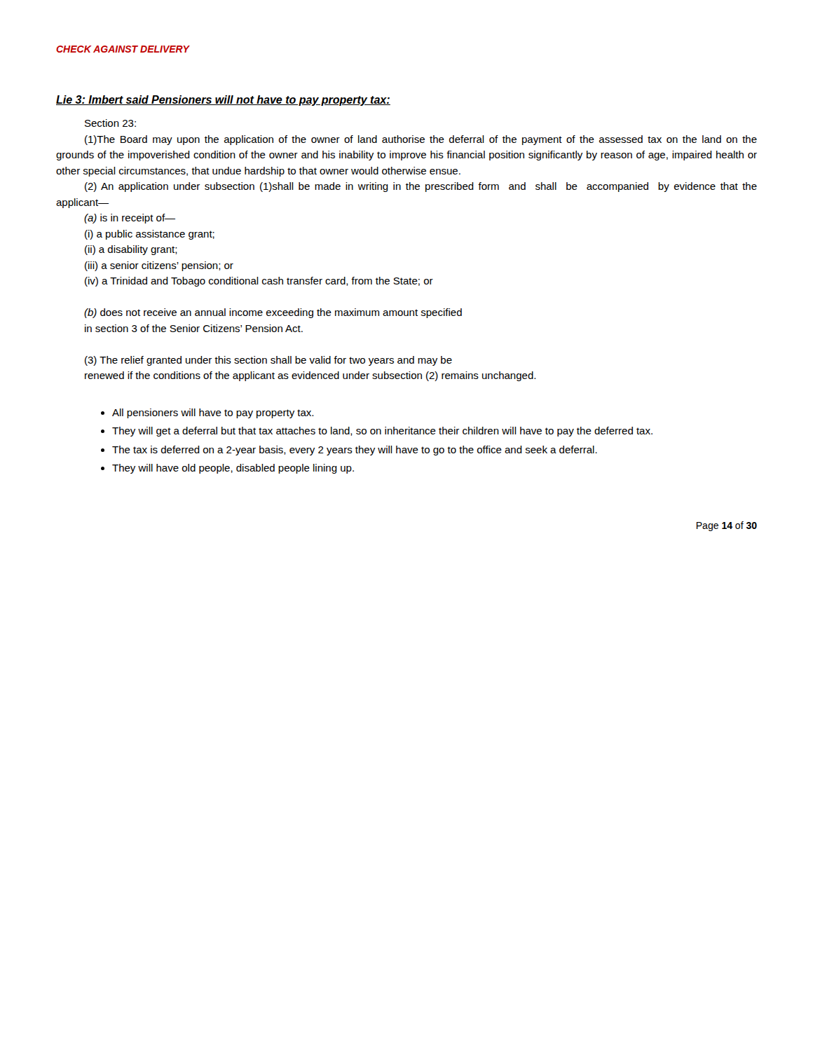CHECK AGAINST DELIVERY
Lie 3: Imbert said Pensioners will not have to pay property tax:
Section 23:
(1)The Board may upon the application of the owner of land authorise the deferral of the payment of the assessed tax on the land on the grounds of the impoverished condition of the owner and his inability to improve his financial position significantly by reason of age, impaired health or other special circumstances, that undue hardship to that owner would otherwise ensue.
(2) An application under subsection (1)shall be made in writing in the prescribed form and shall be accompanied by evidence that the applicant—
(a) is in receipt of—
(i) a public assistance grant;
(ii) a disability grant;
(iii) a senior citizens’ pension; or
(iv) a Trinidad and Tobago conditional cash transfer card, from the State; or
(b) does not receive an annual income exceeding the maximum amount specified
in section 3 of the Senior Citizens’ Pension Act.
(3) The relief granted under this section shall be valid for two years and may be
renewed if the conditions of the applicant as evidenced under subsection (2) remains unchanged.
All pensioners will have to pay property tax.
They will get a deferral but that tax attaches to land, so on inheritance their children will have to pay the deferred tax.
The tax is deferred on a 2-year basis, every 2 years they will have to go to the office and seek a deferral.
They will have old people, disabled people lining up.
Page 14 of 30